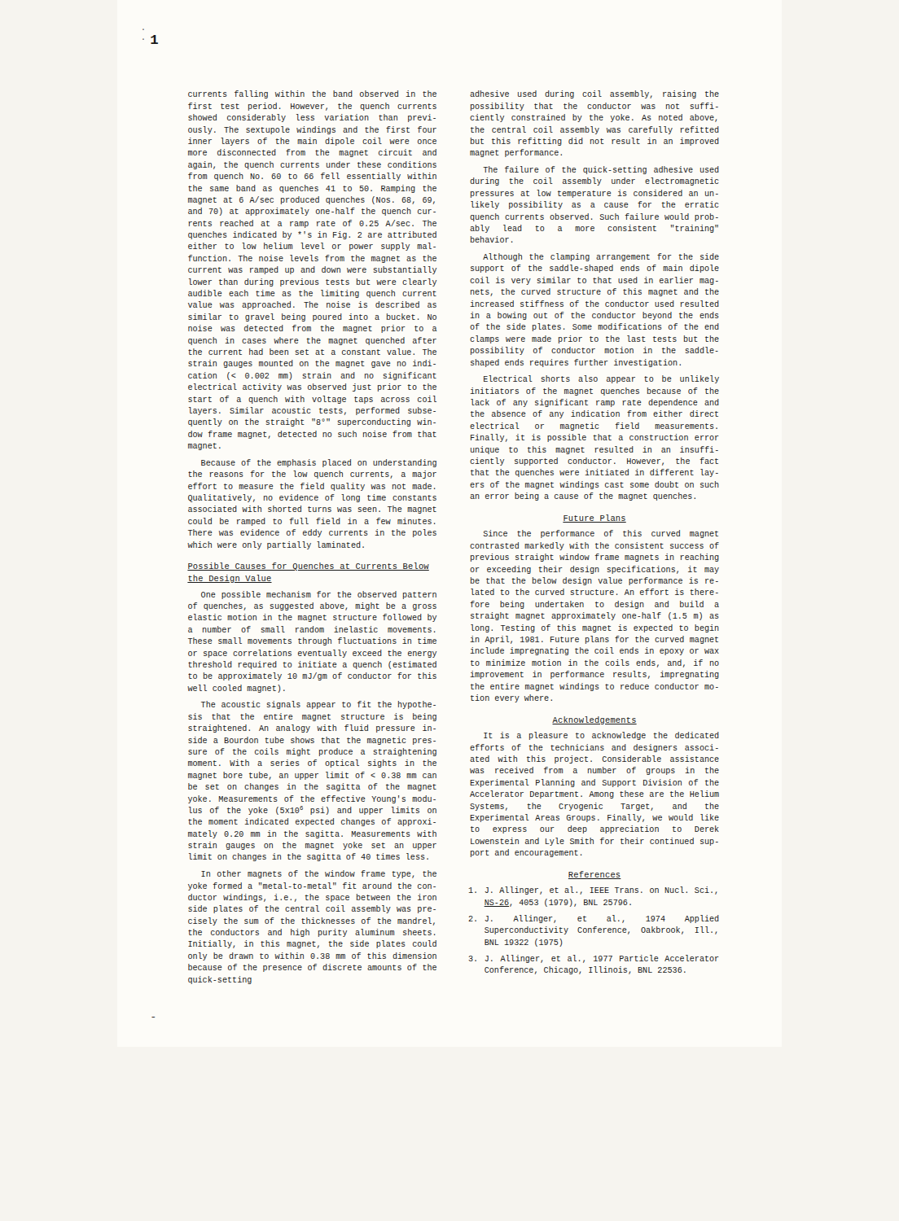.
.
1
-
currents falling within the band observed in the first test period. However, the quench currents showed considerably less variation than previously. The sextupole windings and the first four inner layers of the main dipole coil were once more disconnected from the magnet circuit and again, the quench currents under these conditions from quench No. 60 to 66 fell essentially within the same band as quenches 41 to 50. Ramping the magnet at 6 A/sec produced quenches (Nos. 68, 69, and 70) at approximately one-half the quench currents reached at a ramp rate of 0.25 A/sec. The quenches indicated by *'s in Fig. 2 are attributed either to low helium level or power supply malfunction. The noise levels from the magnet as the current was ramped up and down were substantially lower than during previous tests but were clearly audible each time as the limiting quench current value was approached. The noise is described as similar to gravel being poured into a bucket. No noise was detected from the magnet prior to a quench in cases where the magnet quenched after the current had been set at a constant value. The strain gauges mounted on the magnet gave no indication (< 0.002 mm) strain and no significant electrical activity was observed just prior to the start of a quench with voltage taps across coil layers. Similar acoustic tests, performed subsequently on the straight "8°" superconducting window frame magnet, detected no such noise from that magnet.
Because of the emphasis placed on understanding the reasons for the low quench currents, a major effort to measure the field quality was not made. Qualitatively, no evidence of long time constants associated with shorted turns was seen. The magnet could be ramped to full field in a few minutes. There was evidence of eddy currents in the poles which were only partially laminated.
Possible Causes for Quenches at Currents Below the Design Value
One possible mechanism for the observed pattern of quenches, as suggested above, might be a gross elastic motion in the magnet structure followed by a number of small random inelastic movements. These small movements through fluctuations in time or space correlations eventually exceed the energy threshold required to initiate a quench (estimated to be approximately 10 mJ/gm of conductor for this well cooled magnet).
The acoustic signals appear to fit the hypothesis that the entire magnet structure is being straightened. An analogy with fluid pressure inside a Bourdon tube shows that the magnetic pressure of the coils might produce a straightening moment. With a series of optical sights in the magnet bore tube, an upper limit of < 0.38 mm can be set on changes in the sagitta of the magnet yoke. Measurements of the effective Young's modulus of the yoke (5x106 psi) and upper limits on the moment indicated expected changes of approximately 0.20 mm in the sagitta. Measurements with strain gauges on the magnet yoke set an upper limit on changes in the sagitta of 40 times less.
In other magnets of the window frame type, the yoke formed a "metal-to-metal" fit around the conductor windings, i.e., the space between the iron side plates of the central coil assembly was precisely the sum of the thicknesses of the mandrel, the conductors and high purity aluminum sheets. Initially, in this magnet, the side plates could only be drawn to within 0.38 mm of this dimension because of the presence of discrete amounts of the quick-setting
adhesive used during coil assembly, raising the possibility that the conductor was not sufficiently constrained by the yoke. As noted above, the central coil assembly was carefully refitted but this refitting did not result in an improved magnet performance.
The failure of the quick-setting adhesive used during the coil assembly under electromagnetic pressures at low temperature is considered an unlikely possibility as a cause for the erratic quench currents observed. Such failure would probably lead to a more consistent "training" behavior.
Although the clamping arrangement for the side support of the saddle-shaped ends of main dipole coil is very similar to that used in earlier magnets, the curved structure of this magnet and the increased stiffness of the conductor used resulted in a bowing out of the conductor beyond the ends of the side plates. Some modifications of the end clamps were made prior to the last tests but the possibility of conductor motion in the saddle-shaped ends requires further investigation.
Electrical shorts also appear to be unlikely initiators of the magnet quenches because of the lack of any significant ramp rate dependence and the absence of any indication from either direct electrical or magnetic field measurements. Finally, it is possible that a construction error unique to this magnet resulted in an insufficiently supported conductor. However, the fact that the quenches were initiated in different layers of the magnet windings cast some doubt on such an error being a cause of the magnet quenches.
Future Plans
Since the performance of this curved magnet contrasted markedly with the consistent success of previous straight window frame magnets in reaching or exceeding their design specifications, it may be that the below design value performance is related to the curved structure. An effort is therefore being undertaken to design and build a straight magnet approximately one-half (1.5 m) as long. Testing of this magnet is expected to begin in April, 1981. Future plans for the curved magnet include impregnating the coil ends in epoxy or wax to minimize motion in the coils ends, and, if no improvement in performance results, impregnating the entire magnet windings to reduce conductor motion every where.
Acknowledgements
It is a pleasure to acknowledge the dedicated efforts of the technicians and designers associated with this project. Considerable assistance was received from a number of groups in the Experimental Planning and Support Division of the Accelerator Department. Among these are the Helium Systems, the Cryogenic Target, and the Experimental Areas Groups. Finally, we would like to express our deep appreciation to Derek Lowenstein and Lyle Smith for their continued support and encouragement.
References
J. Allinger, et al., IEEE Trans. on Nucl. Sci., NS-26, 4053 (1979), BNL 25796.
J. Allinger, et al., 1974 Applied Superconductivity Conference, Oakbrook, Ill., BNL 19322 (1975)
J. Allinger, et al., 1977 Particle Accelerator Conference, Chicago, Illinois, BNL 22536.